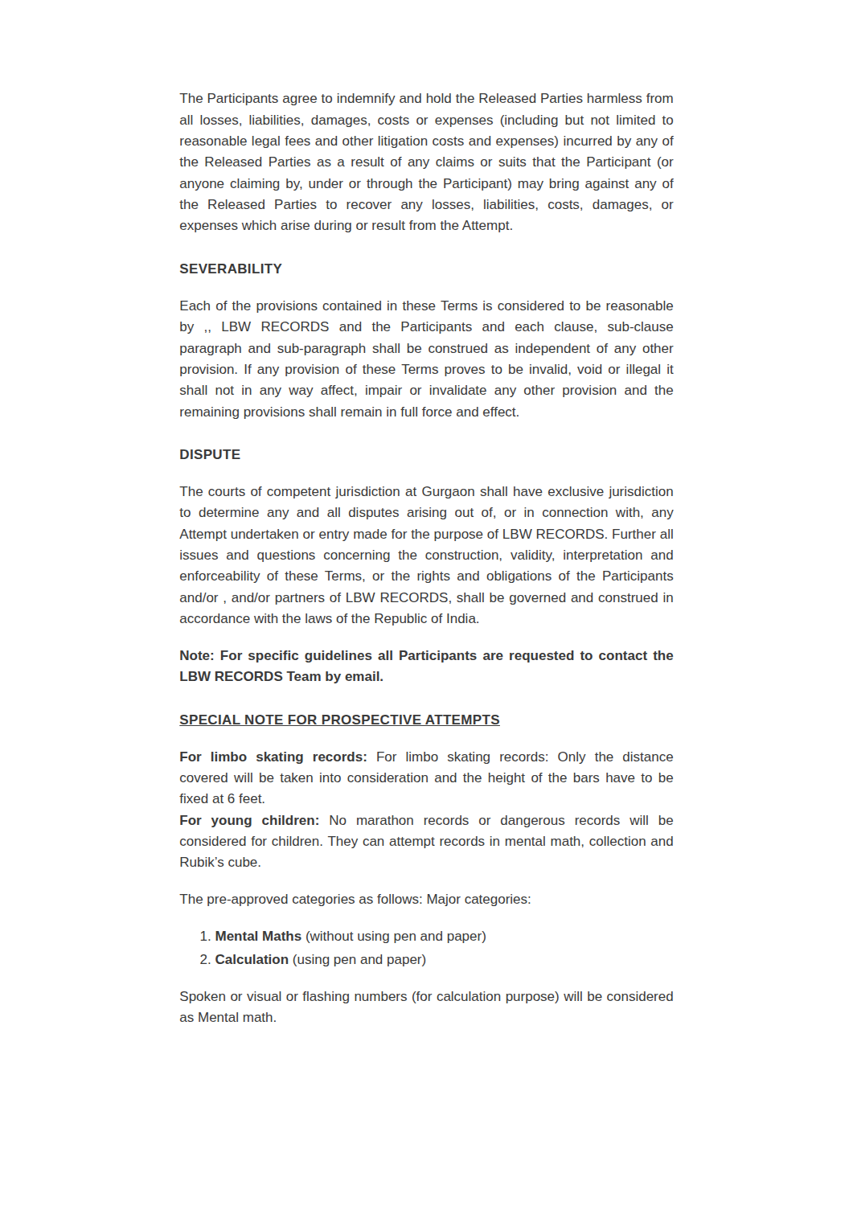The Participants agree to indemnify and hold the Released Parties harmless from all losses, liabilities, damages, costs or expenses (including but not limited to reasonable legal fees and other litigation costs and expenses) incurred by any of the Released Parties as a result of any claims or suits that the Participant (or anyone claiming by, under or through the Participant) may bring against any of the Released Parties to recover any losses, liabilities, costs, damages, or expenses which arise during or result from the Attempt.
SEVERABILITY
Each of the provisions contained in these Terms is considered to be reasonable by ,, LBW RECORDS and the Participants and each clause, sub-clause paragraph and sub-paragraph shall be construed as independent of any other provision. If any provision of these Terms proves to be invalid, void or illegal it shall not in any way affect, impair or invalidate any other provision and the remaining provisions shall remain in full force and effect.
DISPUTE
The courts of competent jurisdiction at Gurgaon shall have exclusive jurisdiction to determine any and all disputes arising out of, or in connection with, any Attempt undertaken or entry made for the purpose of LBW RECORDS. Further all issues and questions concerning the construction, validity, interpretation and enforceability of these Terms, or the rights and obligations of the Participants and/or , and/or partners of LBW RECORDS, shall be governed and construed in accordance with the laws of the Republic of India.
Note: For specific guidelines all Participants are requested to contact the LBW RECORDS Team by email.
SPECIAL NOTE FOR PROSPECTIVE ATTEMPTS
For limbo skating records: For limbo skating records: Only the distance covered will be taken into consideration and the height of the bars have to be fixed at 6 feet.
For young children: No marathon records or dangerous records will be considered for children. They can attempt records in mental math, collection and Rubik’s cube.
The pre-approved categories as follows: Major categories:
Mental Maths (without using pen and paper)
Calculation (using pen and paper)
Spoken or visual or flashing numbers (for calculation purpose) will be considered as Mental math.